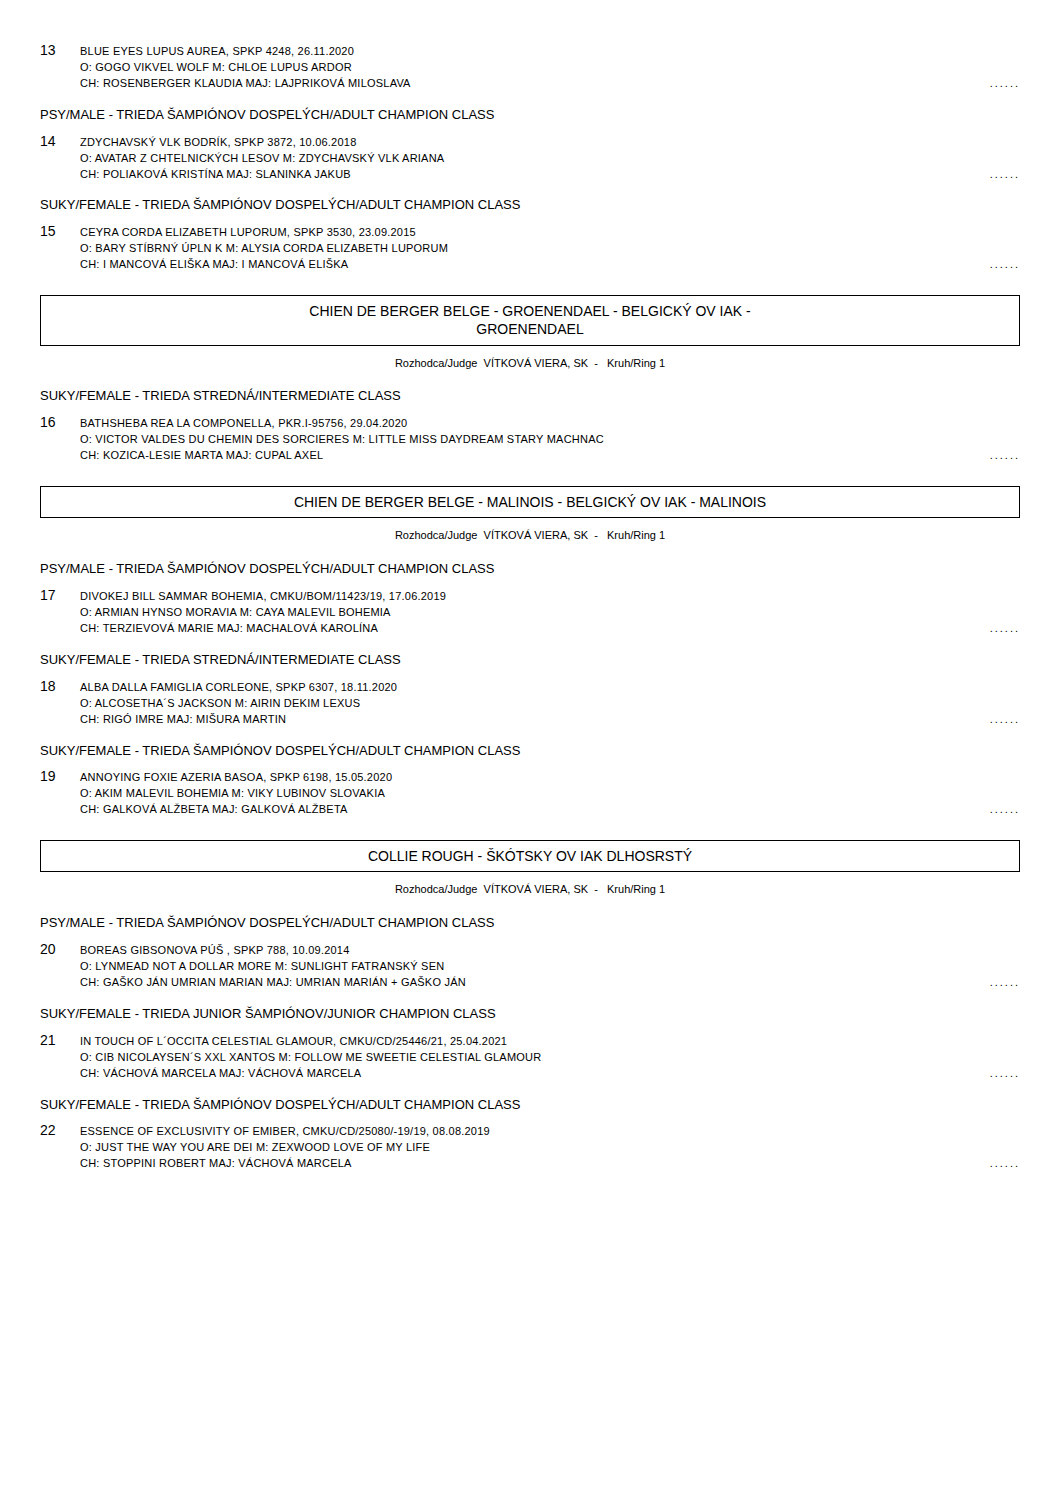13
BLUE EYES LUPUS AUREA, SPKP 4248, 26.11.2020
O: GOGO VIKVEL WOLF M: CHLOE LUPUS ARDOR
CH: ROSENBERGER KLAUDIA MAJ: LAJPRIKOVÁ MILOSLAVA ......
PSY/MALE - TRIEDA ŠAMPIÓNOV DOSPELÝCH/ADULT CHAMPION CLASS
14
ZDYCHAVSKÝ VLK BODRÍK, SPKP 3872, 10.06.2018
O: AVATAR Z CHTELNICKÝCH LESOV M: ZDYCHAVSKÝ VLK ARIANA
CH: POLIAKOVÁ KRISTÍNA MAJ: SLANINKA JAKUB ......
SUKY/FEMALE - TRIEDA ŠAMPIÓNOV DOSPELÝCH/ADULT CHAMPION CLASS
15
CEYRA CORDA ELIZABETH LUPORUM, SPKP 3530, 23.09.2015
O: BARY STÍBRNÝ ÚPLN K M: ALYSIA CORDA ELIZABETH LUPORUM
CH: I MANCOVÁ ELIŠKA MAJ: I MANCOVÁ ELIŠKA ......
CHIEN DE BERGER BELGE - GROENENDAEL - BELGICKÝ OV IAK -
GROENENDAEL
Rozhodca/Judge VÍTKOVÁ VIERA, SK - Kruh/Ring 1
SUKY/FEMALE - TRIEDA STREDNÁ/INTERMEDIATE CLASS
16
BATHSHEBA REA LA COMPONELLA, PKR.I-95756, 29.04.2020
O: VICTOR VALDES DU CHEMIN DES SORCIERES M: LITTLE MISS DAYDREAM STARY MACHNAC
CH: KOZICA-LESIE MARTA MAJ: CUPAL AXEL ......
CHIEN DE BERGER BELGE - MALINOIS - BELGICKÝ OV IAK - MALINOIS
Rozhodca/Judge VÍTKOVÁ VIERA, SK - Kruh/Ring 1
PSY/MALE - TRIEDA ŠAMPIÓNOV DOSPELÝCH/ADULT CHAMPION CLASS
17
DIVOKEJ BILL SAMMAR BOHEMIA, CMKU/BOM/11423/19, 17.06.2019
O: ARMIAN HYNSO MORAVIA M: CAYA MALEVIL BOHEMIA
CH: TERZIEVOVÁ MARIE MAJ: MACHALOVÁ KAROLÍNA ......
SUKY/FEMALE - TRIEDA STREDNÁ/INTERMEDIATE CLASS
18
ALBA DALLA FAMIGLIA CORLEONE, SPKP 6307, 18.11.2020
O: ALCOSETHA´S JACKSON M: AIRIN DEKIM LEXUS
CH: RIGÓ IMRE MAJ: MIŠURA MARTIN ......
SUKY/FEMALE - TRIEDA ŠAMPIÓNOV DOSPELÝCH/ADULT CHAMPION CLASS
19
ANNOYING FOXIE AZERIA BASOA, SPKP 6198, 15.05.2020
O: AKIM MALEVIL BOHEMIA M: VIKY LUBINOV SLOVAKIA
CH: GALKOVÁ ALŽBETA MAJ: GALKOVÁ ALŽBETA ......
COLLIE ROUGH - ŠKÓTSKY OV IAK DLHOSRSTÝ
Rozhodca/Judge VÍTKOVÁ VIERA, SK - Kruh/Ring 1
PSY/MALE - TRIEDA ŠAMPIÓNOV DOSPELÝCH/ADULT CHAMPION CLASS
20
BOREAS GIBSONOVA PÚŠ , SPKP 788, 10.09.2014
O: LYNMEAD NOT A DOLLAR MORE M: SUNLIGHT FATRANSKÝ SEN
CH: GAŠKO JÁN UMRIAN MARIAN MAJ: UMRIAN MARIÁN + GAŠKO JÁN ......
SUKY/FEMALE - TRIEDA JUNIOR ŠAMPIÓNOV/JUNIOR CHAMPION CLASS
21
IN TOUCH OF L´OCCITA CELESTIAL GLAMOUR, CMKU/CD/25446/21, 25.04.2021
O: CIB NICOLAYSEN´S XXL XANTOS M: FOLLOW ME SWEETIE CELESTIAL GLAMOUR
CH: VÁCHOVÁ MARCELA MAJ: VÁCHOVÁ MARCELA ......
SUKY/FEMALE - TRIEDA ŠAMPIÓNOV DOSPELÝCH/ADULT CHAMPION CLASS
22
ESSENCE OF EXCLUSIVITY OF EMIBER, CMKU/CD/25080/-19/19, 08.08.2019
O: JUST THE WAY YOU ARE DEI M: ZEXWOOD LOVE OF MY LIFE
CH: STOPPINI ROBERT MAJ: VÁCHOVÁ MARCELA ......